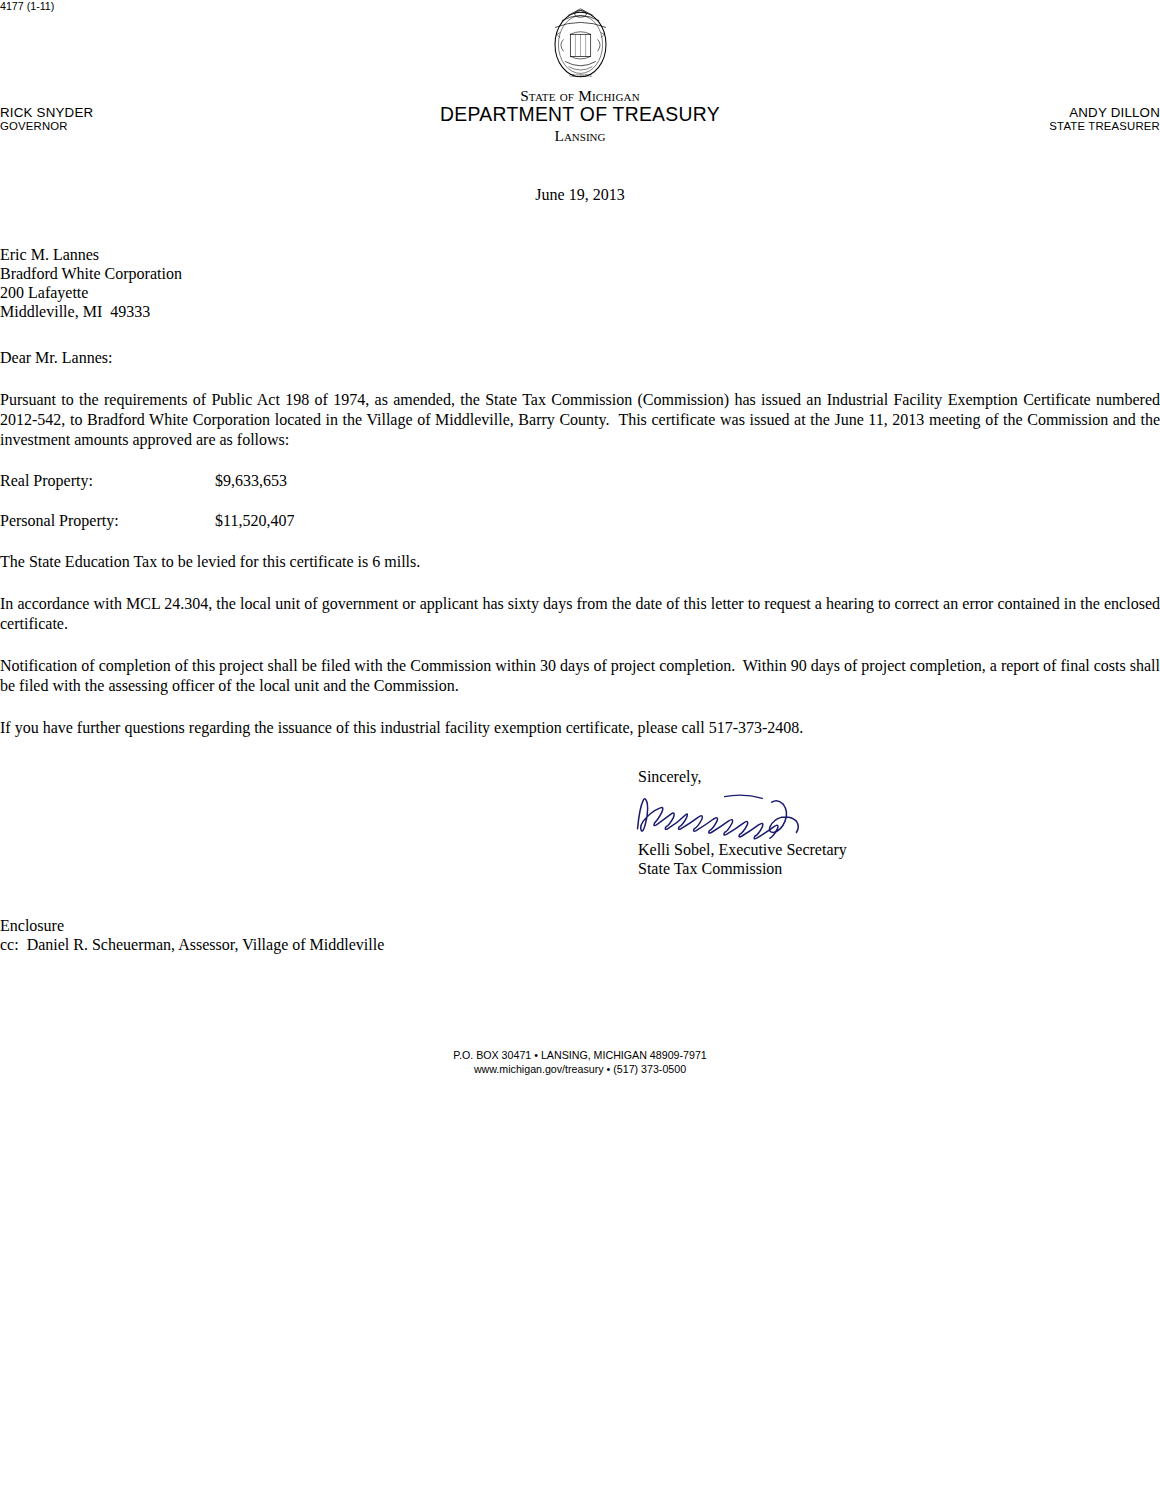4177 (1-11)
CIRCUMSPICE
| RICK SNYDER GOVERNOR | State of Michigan DEPARTMENT OF TREASURY Lansing | ANDY DILLON STATE TREASURER |
June 19, 2013
Eric M. Lannes
Bradford White Corporation
200 Lafayette
Middleville, MI 49333
Dear Mr. Lannes:
Pursuant to the requirements of Public Act 198 of 1974, as amended, the State Tax Commission (Commission) has issued an Industrial Facility Exemption Certificate numbered 2012-542, to Bradford White Corporation located in the Village of Middleville, Barry County. This certificate was issued at the June 11, 2013 meeting of the Commission and the investment amounts approved are as follows:
| Real Property: | $9,633,653 |
| Personal Property: | $11,520,407 |
The State Education Tax to be levied for this certificate is 6 mills.
In accordance with MCL 24.304, the local unit of government or applicant has sixty days from the date of this letter to request a hearing to correct an error contained in the enclosed certificate.
Notification of completion of this project shall be filed with the Commission within 30 days of project completion. Within 90 days of project completion, a report of final costs shall be filed with the assessing officer of the local unit and the Commission.
If you have further questions regarding the issuance of this industrial facility exemption certificate, please call 517-373-2408.
Sincerely,
Kelli Sobel, Executive Secretary
State Tax Commission
Enclosure
cc: Daniel R. Scheuerman, Assessor, Village of Middleville
P.O. BOX 30471 • LANSING, MICHIGAN 48909-7971
www.michigan.gov/treasury • (517) 373-0500